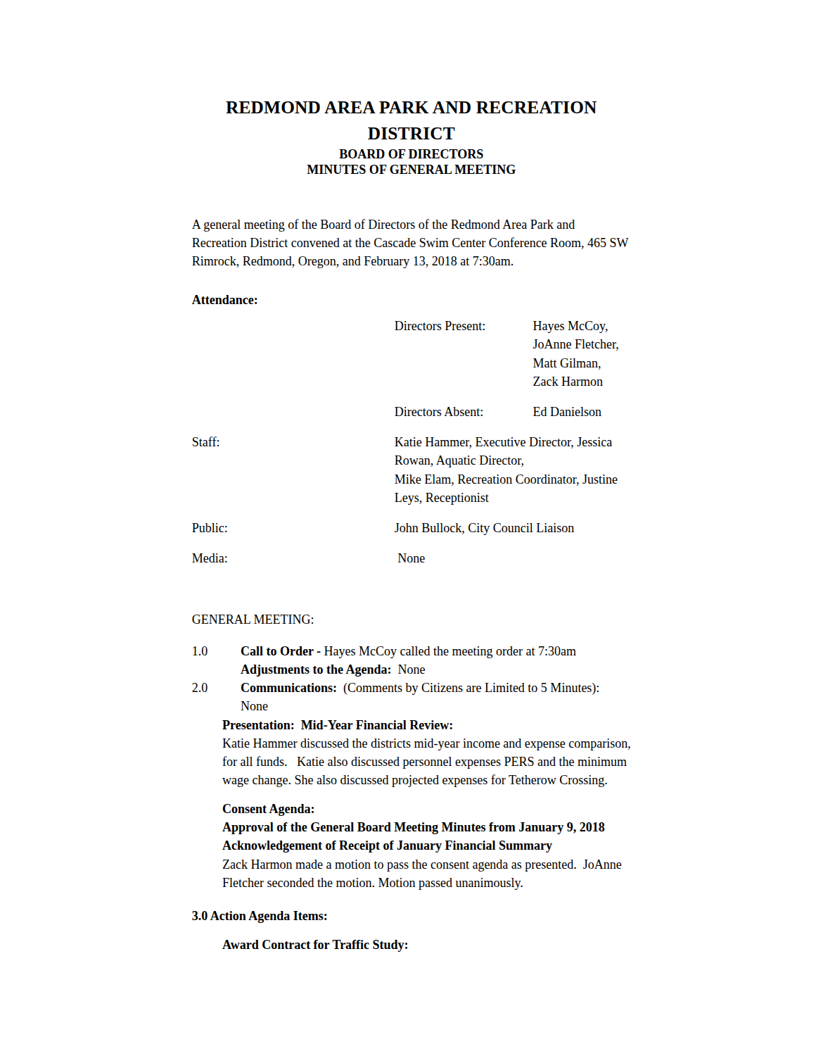REDMOND AREA PARK AND RECREATION DISTRICT
BOARD OF DIRECTORS
MINUTES OF GENERAL MEETING
A general meeting of the Board of Directors of the Redmond Area Park and Recreation District convened at the Cascade Swim Center Conference Room, 465 SW Rimrock, Redmond, Oregon, and February 13, 2018 at 7:30am.
Attendance:
| | | Directors Present: | Hayes McCoy, JoAnne Fletcher, Matt Gilman, Zack Harmon |
| | | Directors Absent: | Ed Danielson |
| Staff: | | Katie Hammer, Executive Director, Jessica Rowan, Aquatic Director, Mike Elam, Recreation Coordinator, Justine Leys, Receptionist |
| Public: | | John Bullock, City Council Liaison |
| Media: | | None |
GENERAL MEETING:
| 1.0 | Call to Order - Hayes McCoy called the meeting order at 7:30am Adjustments to the Agenda: None |
| 2.0 | Communications: (Comments by Citizens are Limited to 5 Minutes): None |
Presentation: Mid-Year Financial Review:
Katie Hammer discussed the districts mid-year income and expense comparison, for all funds. Katie also discussed personnel expenses PERS and the minimum wage change. She also discussed projected expenses for Tetherow Crossing.
Consent Agenda:
Approval of the General Board Meeting Minutes from January 9, 2018
Acknowledgement of Receipt of January Financial Summary
Zack Harmon made a motion to pass the consent agenda as presented. JoAnne Fletcher seconded the motion. Motion passed unanimously.
3.0 Action Agenda Items:
Award Contract for Traffic Study: